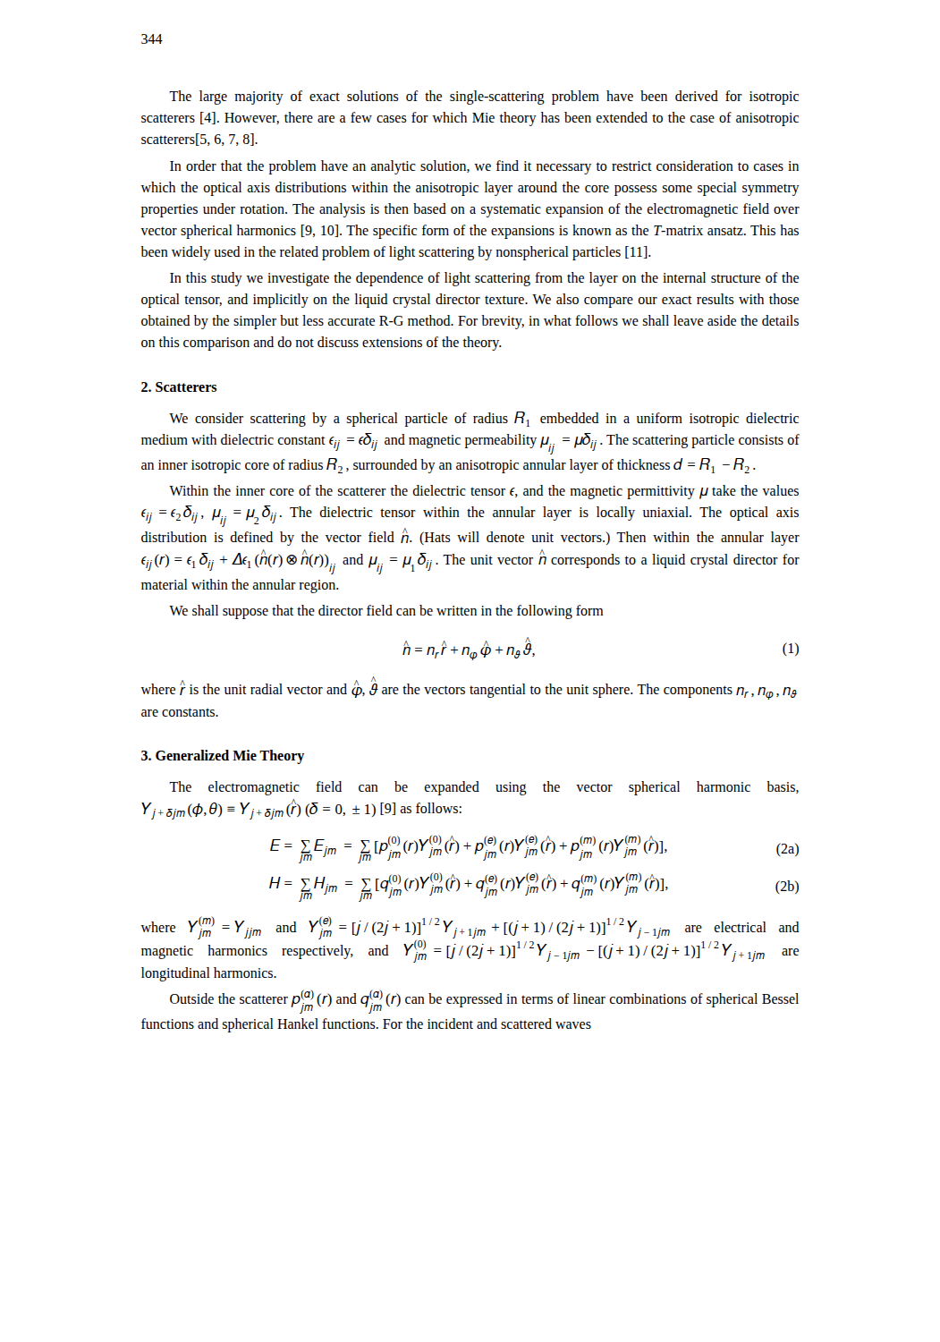344
The large majority of exact solutions of the single-scattering problem have been derived for isotropic scatterers [4]. However, there are a few cases for which Mie theory has been extended to the case of anisotropic scatterers[5, 6, 7, 8].
In order that the problem have an analytic solution, we find it necessary to restrict consideration to cases in which the optical axis distributions within the anisotropic layer around the core possess some special symmetry properties under rotation. The analysis is then based on a systematic expansion of the electromagnetic field over vector spherical harmonics [9, 10]. The specific form of the expansions is known as the T-matrix ansatz. This has been widely used in the related problem of light scattering by nonspherical particles [11].
In this study we investigate the dependence of light scattering from the layer on the internal structure of the optical tensor, and implicitly on the liquid crystal director texture. We also compare our exact results with those obtained by the simpler but less accurate R-G method. For brevity, in what follows we shall leave aside the details on this comparison and do not discuss extensions of the theory.
2. Scatterers
We consider scattering by a spherical particle of radius R1 embedded in a uniform isotropic dielectric medium with dielectric constant ϵij=ϵδij and magnetic permeability μij=μδij. The scattering particle consists of an inner isotropic core of radius R2, surrounded by an anisotropic annular layer of thickness d=R1−R2.
Within the inner core of the scatterer the dielectric tensor ϵ, and the magnetic permittivity μ take the values ϵij=ϵ2δij, μij=μ2δij. The dielectric tensor within the annular layer is locally uniaxial. The optical axis distribution is defined by the vector field n^. (Hats will denote unit vectors.) Then within the annular layer ϵij(r)=ϵ1δij+Δϵ1(n^(r)⊗n^(r))ij and μij=μ1δij. The unit vector n^ corresponds to a liquid crystal director for material within the annular region.
We shall suppose that the director field can be written in the following form
n^ = nr r^ + nφ φ^ + nϑ ϑ^ , (1)
where r^ is the unit radial vector and φ^, ϑ^ are the vectors tangential to the unit sphere. The components nr,nφ,nϑ are constants.
3. Generalized Mie Theory
The electromagnetic field can be expanded using the vector spherical harmonic basis, Yj+δjm(ϕ,θ)≡Yj+δjm(r^) (δ=0,±1) [9] as follows:
E = ∑jm Ejm = ∑jm [ pjm(0) (r) Yjm(0) (r^) + pjm(e) (r) Yjm(e) (r^) + pjm(m) (r) Yjm(m) (r^) ] , (2a)
H = ∑jm Hjm = ∑jm [ qjm(0) (r) Yjm(0) (r^) + qjm(e) (r) Yjm(e) (r^) + qjm(m) (r) Yjm(m) (r^) ] , (2b)
where Yjm(m)=Yjjm and Yjm(e)=[j/(2j+1)]1/2Yj+1jm+[(j+1)/(2j+1)]1/2Yj−1jm are electrical and magnetic harmonics respectively, and Yjm(0)=[j/(2j+1)]1/2Yj−1jm−[(j+1)/(2j+1)]1/2Yj+1jm are longitudinal harmonics.
Outside the scatterer pjm(α)(r) and qjm(α)(r) can be expressed in terms of linear combinations of spherical Bessel functions and spherical Hankel functions. For the incident and scattered waves